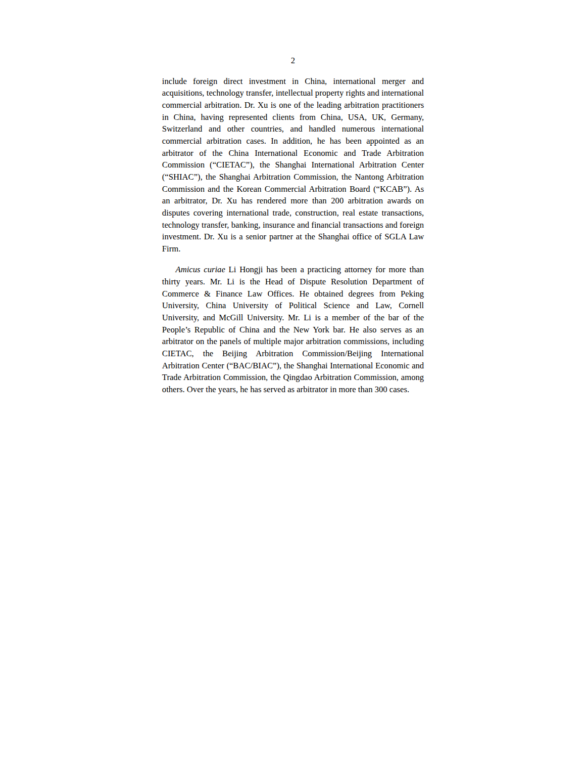2
include foreign direct investment in China, interna­tional merger and acquisitions, technology transfer, intellectual property rights and international commer­cial arbitration. Dr. Xu is one of the leading arbitration practitioners in China, having represented clients from China, USA, UK, Germany, Switzerland and other countries, and handled numerous international commer­cial arbitration cases. In addition, he has been appointed as an arbitrator of the China International Economic and Trade Arbitration Commission (“CIETAC”), the Shanghai International Arbitration Center (“SHIAC”), the Shanghai Arbitration Commission, the Nantong Arbitration Commission and the Korean Commercial Arbitration Board (“KCAB”). As an arbitrator, Dr. Xu has rendered more than 200 arbitration awards on disputes covering international trade, construction, real estate transactions, technology transfer, banking, insurance and financial transactions and foreign investment. Dr. Xu is a senior partner at the Shanghai office of SGLA Law Firm.
Amicus curiae Li Hongji has been a practicing attorney for more than thirty years. Mr. Li is the Head of Dispute Resolution Department of Commerce & Finance Law Offices. He obtained degrees from Peking University, China University of Political Science and Law, Cornell University, and McGill University. Mr. Li is a member of the bar of the People’s Republic of China and the New York bar. He also serves as an arbitrator on the panels of multiple major arbitration commissions, including CIETAC, the Beijing Arbitra­tion Commission/Beijing International Arbitration Center (“BAC/BIAC”), the Shanghai International Economic and Trade Arbitration Commission, the Qingdao Arbi­tration Commission, among others. Over the years, he has served as arbitrator in more than 300 cases.